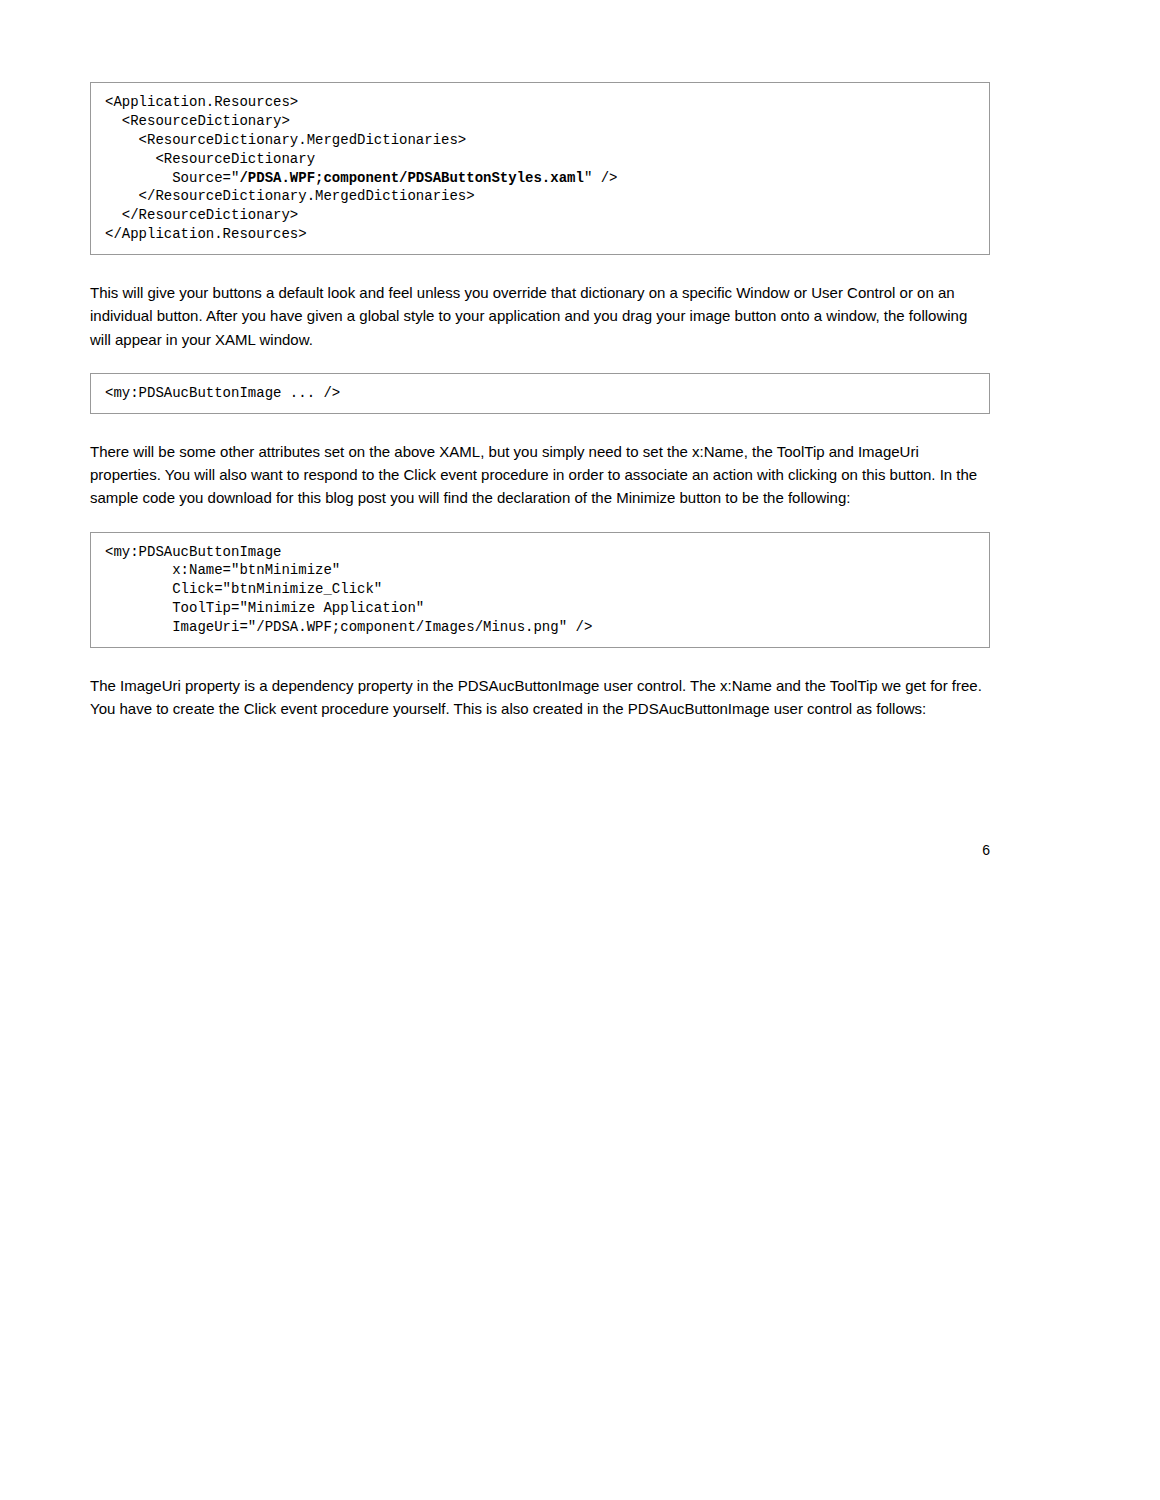<Application.Resources> <ResourceDictionary> <ResourceDictionary.MergedDictionaries> <ResourceDictionary Source="/PDSA.WPF;component/PDSAButtonStyles.xaml" /> </ResourceDictionary.MergedDictionaries> </ResourceDictionary> </Application.Resources>
This will give your buttons a default look and feel unless you override that dictionary on a specific Window or User Control or on an individual button. After you have given a global style to your application and you drag your image button onto a window, the following will appear in your XAML window.
<my:PDSAucButtonImage ... />
There will be some other attributes set on the above XAML, but you simply need to set the x:Name, the ToolTip and ImageUri properties. You will also want to respond to the Click event procedure in order to associate an action with clicking on this button. In the sample code you download for this blog post you will find the declaration of the Minimize button to be the following:
<my:PDSAucButtonImage x:Name="btnMinimize" Click="btnMinimize_Click" ToolTip="Minimize Application" ImageUri="/PDSA.WPF;component/Images/Minus.png" />
The ImageUri property is a dependency property in the PDSAucButtonImage user control. The x:Name and the ToolTip we get for free. You have to create the Click event procedure yourself. This is also created in the PDSAucButtonImage user control as follows:
6